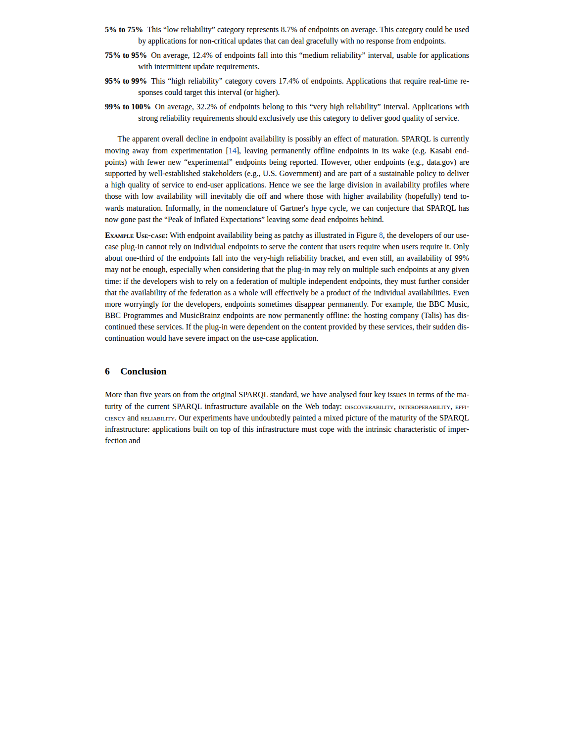5% to 75%
This “low reliability” category represents 8.7% of endpoints on average. This category could be used by applications for non-critical updates that can deal gracefully with no response from endpoints.
75% to 95%
On average, 12.4% of endpoints fall into this “medium reliability” interval, usable for applications with intermittent update requirements.
95% to 99%
This “high reliability” category covers 17.4% of endpoints. Applications that require real-time responses could target this interval (or higher).
99% to 100%
On average, 32.2% of endpoints belong to this “very high reliability” interval. Applications with strong reliability requirements should exclusively use this category to deliver good quality of service.
The apparent overall decline in endpoint availability is possibly an effect of maturation. SPARQL is currently moving away from experimentation [14], leaving permanently offline endpoints in its wake (e.g. Kasabi endpoints) with fewer new “experimental” endpoints being reported. However, other endpoints (e.g., data.gov) are supported by well-established stakeholders (e.g., U.S. Government) and are part of a sustainable policy to deliver a high quality of service to end-user applications. Hence we see the large division in availability profiles where those with low availability will inevitably die off and where those with higher availability (hopefully) tend towards maturation. Informally, in the nomenclature of Gartner's hype cycle, we can conjecture that SPARQL has now gone past the “Peak of Inflated Expectations” leaving some dead endpoints behind.
Example Use-case: With endpoint availability being as patchy as illustrated in Figure 8, the developers of our use-case plug-in cannot rely on individual endpoints to serve the content that users require when users require it. Only about one-third of the endpoints fall into the very-high reliability bracket, and even still, an availability of 99% may not be enough, especially when considering that the plug-in may rely on multiple such endpoints at any given time: if the developers wish to rely on a federation of multiple independent endpoints, they must further consider that the availability of the federation as a whole will effectively be a product of the individual availabilities. Even more worryingly for the developers, endpoints sometimes disappear permanently. For example, the BBC Music, BBC Programmes and MusicBrainz endpoints are now permanently offline: the hosting company (Talis) has discontinued these services. If the plug-in were dependent on the content provided by these services, their sudden discontinuation would have severe impact on the use-case application.
6 Conclusion
More than five years on from the original SPARQL standard, we have analysed four key issues in terms of the maturity of the current SPARQL infrastructure available on the Web today: discoverability, interoperability, efficiency and reliability. Our experiments have undoubtedly painted a mixed picture of the maturity of the SPARQL infrastructure: applications built on top of this infrastructure must cope with the intrinsic characteristic of imperfection and